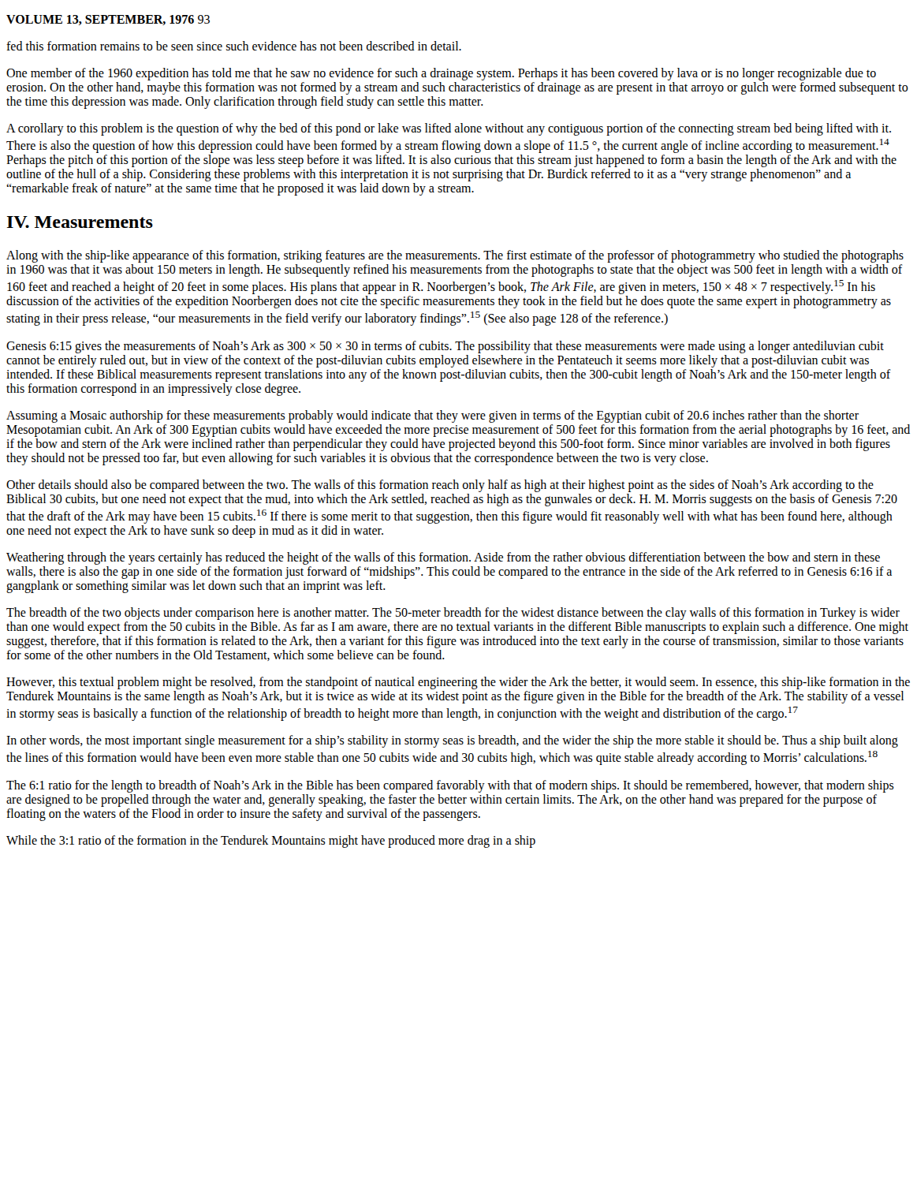VOLUME 13, SEPTEMBER, 1976 93
fed this formation remains to be seen since such evidence has not been described in detail.
One member of the 1960 expedition has told me that he saw no evidence for such a drainage system. Perhaps it has been covered by lava or is no longer recognizable due to erosion. On the other hand, maybe this formation was not formed by a stream and such characteristics of drainage as are present in that arroyo or gulch were formed subsequent to the time this depression was made. Only clarification through field study can settle this matter.
A corollary to this problem is the question of why the bed of this pond or lake was lifted alone without any contiguous portion of the connecting stream bed being lifted with it. There is also the question of how this depression could have been formed by a stream flowing down a slope of 11.5 °, the current angle of incline according to measurement.14 Perhaps the pitch of this portion of the slope was less steep before it was lifted. It is also curious that this stream just happened to form a basin the length of the Ark and with the outline of the hull of a ship. Considering these problems with this interpretation it is not surprising that Dr. Burdick referred to it as a “very strange phenomenon” and a “remarkable freak of nature” at the same time that he proposed it was laid down by a stream.
IV. Measurements
Along with the ship-like appearance of this formation, striking features are the measurements. The first estimate of the professor of photogrammetry who studied the photographs in 1960 was that it was about 150 meters in length. He subsequently refined his measurements from the photographs to state that the object was 500 feet in length with a width of 160 feet and reached a height of 20 feet in some places. His plans that appear in R. Noorbergen’s book, The Ark File, are given in meters, 150 × 48 × 7 respectively.15 In his discussion of the activities of the expedition Noorbergen does not cite the specific measurements they took in the field but he does quote the same expert in photogrammetry as stating in their press release, “our measurements in the field verify our laboratory findings”.15 (See also page 128 of the reference.)
Genesis 6:15 gives the measurements of Noah’s Ark as 300 × 50 × 30 in terms of cubits. The possibility that these measurements were made using a longer antediluvian cubit cannot be entirely ruled out, but in view of the context of the post-diluvian cubits employed elsewhere in the Pentateuch it seems more likely that a post-diluvian cubit was intended. If these Biblical measurements represent translations into any of the known post-diluvian cubits, then the 300-cubit length of Noah’s Ark and the 150-meter length of this formation correspond in an impressively close degree.
Assuming a Mosaic authorship for these measurements probably would indicate that they were given in terms of the Egyptian cubit of 20.6 inches rather than the shorter Mesopotamian cubit. An Ark of 300 Egyptian cubits would have exceeded the more precise measurement of 500 feet for this formation from the aerial photographs by 16 feet, and if the bow and stern of the Ark were inclined rather than perpendicular they could have projected beyond this 500-foot form. Since minor variables are involved in both figures they should not be pressed too far, but even allowing for such variables it is obvious that the correspondence between the two is very close.
Other details should also be compared between the two. The walls of this formation reach only half as high at their highest point as the sides of Noah’s Ark according to the Biblical 30 cubits, but one need not expect that the mud, into which the Ark settled, reached as high as the gunwales or deck. H. M. Morris suggests on the basis of Genesis 7:20 that the draft of the Ark may have been 15 cubits.16 If there is some merit to that suggestion, then this figure would fit reasonably well with what has been found here, although one need not expect the Ark to have sunk so deep in mud as it did in water.
Weathering through the years certainly has reduced the height of the walls of this formation. Aside from the rather obvious differentiation between the bow and stern in these walls, there is also the gap in one side of the formation just forward of “midships”. This could be compared to the entrance in the side of the Ark referred to in Genesis 6:16 if a gangplank or something similar was let down such that an imprint was left.
The breadth of the two objects under comparison here is another matter. The 50-meter breadth for the widest distance between the clay walls of this formation in Turkey is wider than one would expect from the 50 cubits in the Bible. As far as I am aware, there are no textual variants in the different Bible manuscripts to explain such a difference. One might suggest, therefore, that if this formation is related to the Ark, then a variant for this figure was introduced into the text early in the course of transmission, similar to those variants for some of the other numbers in the Old Testament, which some believe can be found.
However, this textual problem might be resolved, from the standpoint of nautical engineering the wider the Ark the better, it would seem. In essence, this ship-like formation in the Tendurek Mountains is the same length as Noah’s Ark, but it is twice as wide at its widest point as the figure given in the Bible for the breadth of the Ark. The stability of a vessel in stormy seas is basically a function of the relationship of breadth to height more than length, in conjunction with the weight and distribution of the cargo.17
In other words, the most important single measurement for a ship’s stability in stormy seas is breadth, and the wider the ship the more stable it should be. Thus a ship built along the lines of this formation would have been even more stable than one 50 cubits wide and 30 cubits high, which was quite stable already according to Morris’ calculations.18
The 6:1 ratio for the length to breadth of Noah’s Ark in the Bible has been compared favorably with that of modern ships. It should be remembered, however, that modern ships are designed to be propelled through the water and, generally speaking, the faster the better within certain limits. The Ark, on the other hand was prepared for the purpose of floating on the waters of the Flood in order to insure the safety and survival of the passengers.
While the 3:1 ratio of the formation in the Tendurek Mountains might have produced more drag in a ship